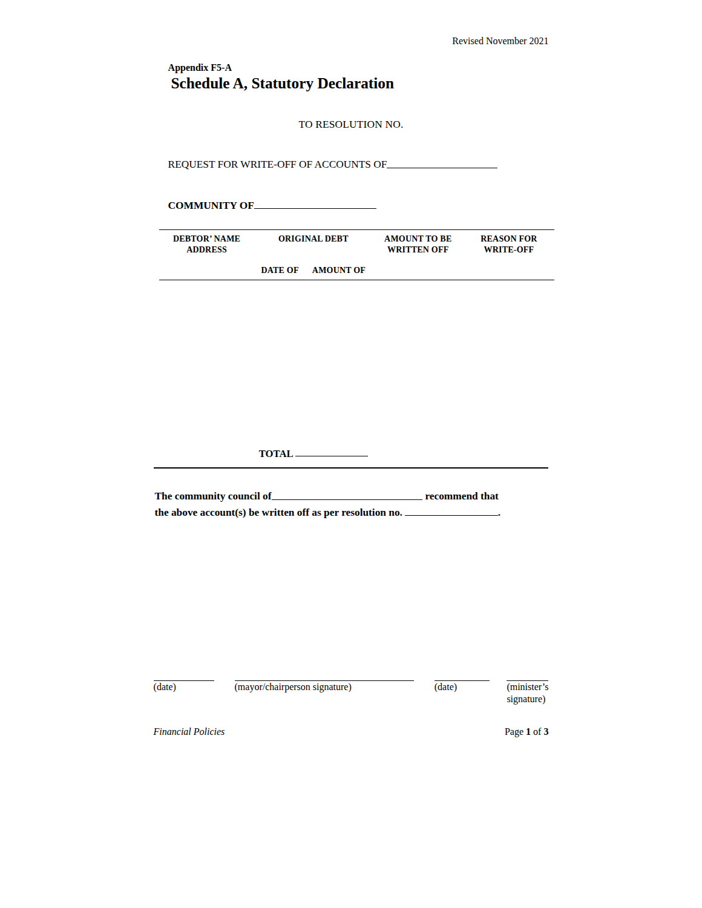Revised November 2021
Appendix F5-A
Schedule A, Statutory Declaration
TO RESOLUTION NO.
REQUEST FOR WRITE-OFF OF ACCOUNTS OF
COMMUNITY OF
| DEBTOR’ NAME ADDRESS | ORIGINAL DEBT | AMOUNT TO BE WRITTEN OFF | REASON FOR WRITE-OFF |
| --- | --- | --- | --- |
| | DATE OF AMOUNT OF | | |
| | TOTAL | | |
The community council of recommend that
the above account(s) be written off as per resolution no. .
| (date) | | (mayor/chairperson signature) | | (date) | | (minister’s signature) |
Financial Policies
Page 1 of 3